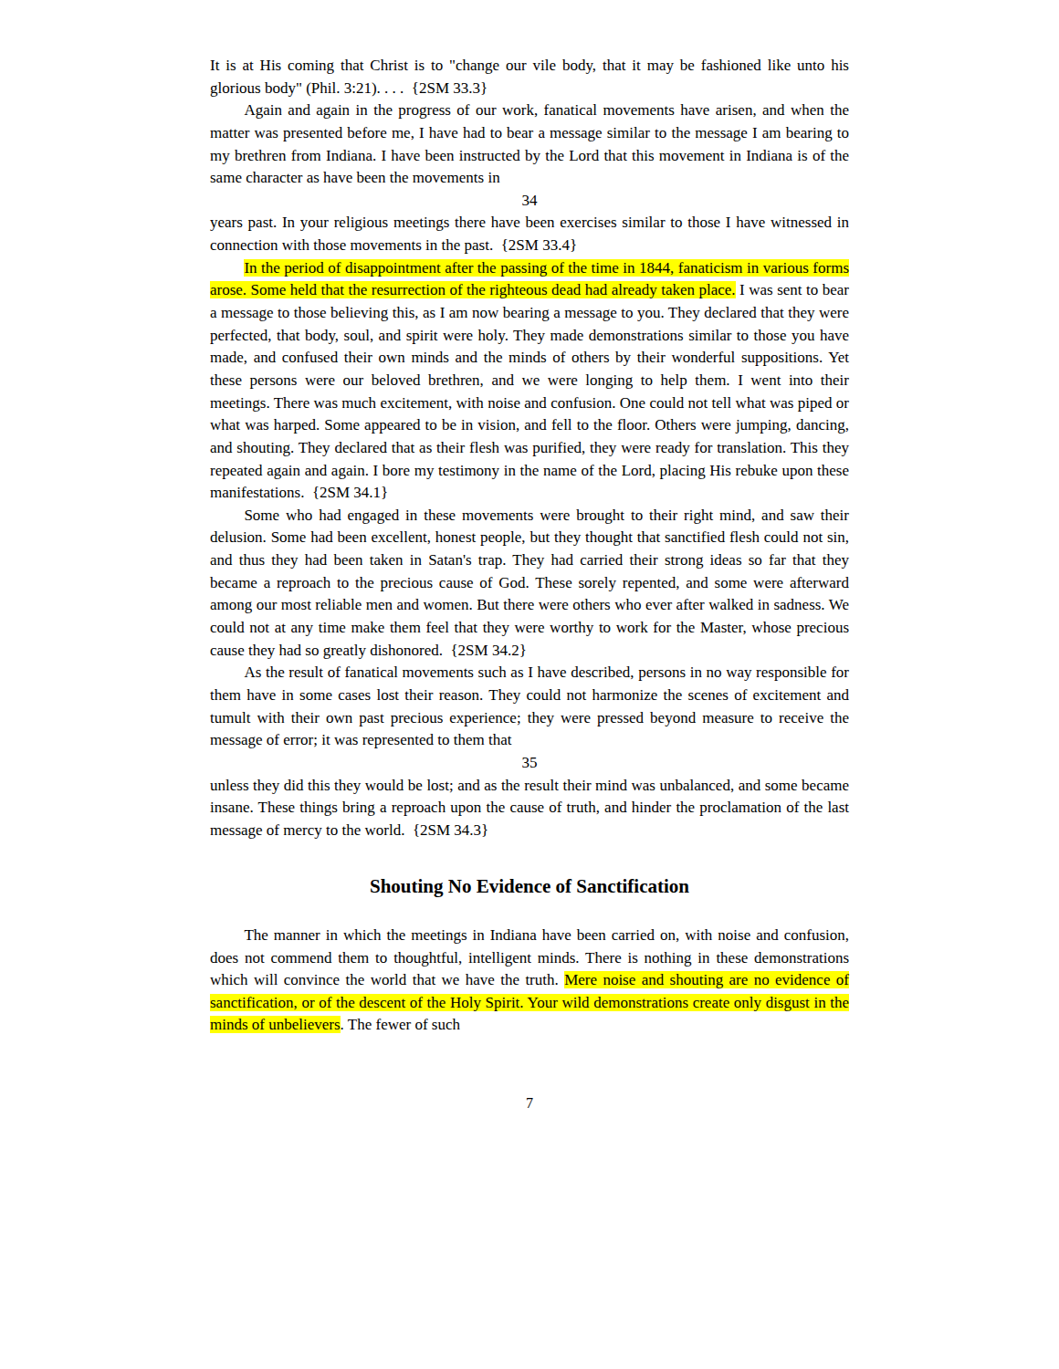It is at His coming that Christ is to "change our vile body, that it may be fashioned like unto his glorious body" (Phil. 3:21). . . . {2SM 33.3}
Again and again in the progress of our work, fanatical movements have arisen, and when the matter was presented before me, I have had to bear a message similar to the message I am bearing to my brethren from Indiana. I have been instructed by the Lord that this movement in Indiana is of the same character as have been the movements in
34
years past. In your religious meetings there have been exercises similar to those I have witnessed in connection with those movements in the past. {2SM 33.4}
In the period of disappointment after the passing of the time in 1844, fanaticism in various forms arose. Some held that the resurrection of the righteous dead had already taken place. I was sent to bear a message to those believing this, as I am now bearing a message to you. They declared that they were perfected, that body, soul, and spirit were holy. They made demonstrations similar to those you have made, and confused their own minds and the minds of others by their wonderful suppositions. Yet these persons were our beloved brethren, and we were longing to help them. I went into their meetings. There was much excitement, with noise and confusion. One could not tell what was piped or what was harped. Some appeared to be in vision, and fell to the floor. Others were jumping, dancing, and shouting. They declared that as their flesh was purified, they were ready for translation. This they repeated again and again. I bore my testimony in the name of the Lord, placing His rebuke upon these manifestations. {2SM 34.1}
Some who had engaged in these movements were brought to their right mind, and saw their delusion. Some had been excellent, honest people, but they thought that sanctified flesh could not sin, and thus they had been taken in Satan's trap. They had carried their strong ideas so far that they became a reproach to the precious cause of God. These sorely repented, and some were afterward among our most reliable men and women. But there were others who ever after walked in sadness. We could not at any time make them feel that they were worthy to work for the Master, whose precious cause they had so greatly dishonored. {2SM 34.2}
As the result of fanatical movements such as I have described, persons in no way responsible for them have in some cases lost their reason. They could not harmonize the scenes of excitement and tumult with their own past precious experience; they were pressed beyond measure to receive the message of error; it was represented to them that
35
unless they did this they would be lost; and as the result their mind was unbalanced, and some became insane. These things bring a reproach upon the cause of truth, and hinder the proclamation of the last message of mercy to the world. {2SM 34.3}
Shouting No Evidence of Sanctification
The manner in which the meetings in Indiana have been carried on, with noise and confusion, does not commend them to thoughtful, intelligent minds. There is nothing in these demonstrations which will convince the world that we have the truth. Mere noise and shouting are no evidence of sanctification, or of the descent of the Holy Spirit. Your wild demonstrations create only disgust in the minds of unbelievers. The fewer of such
7